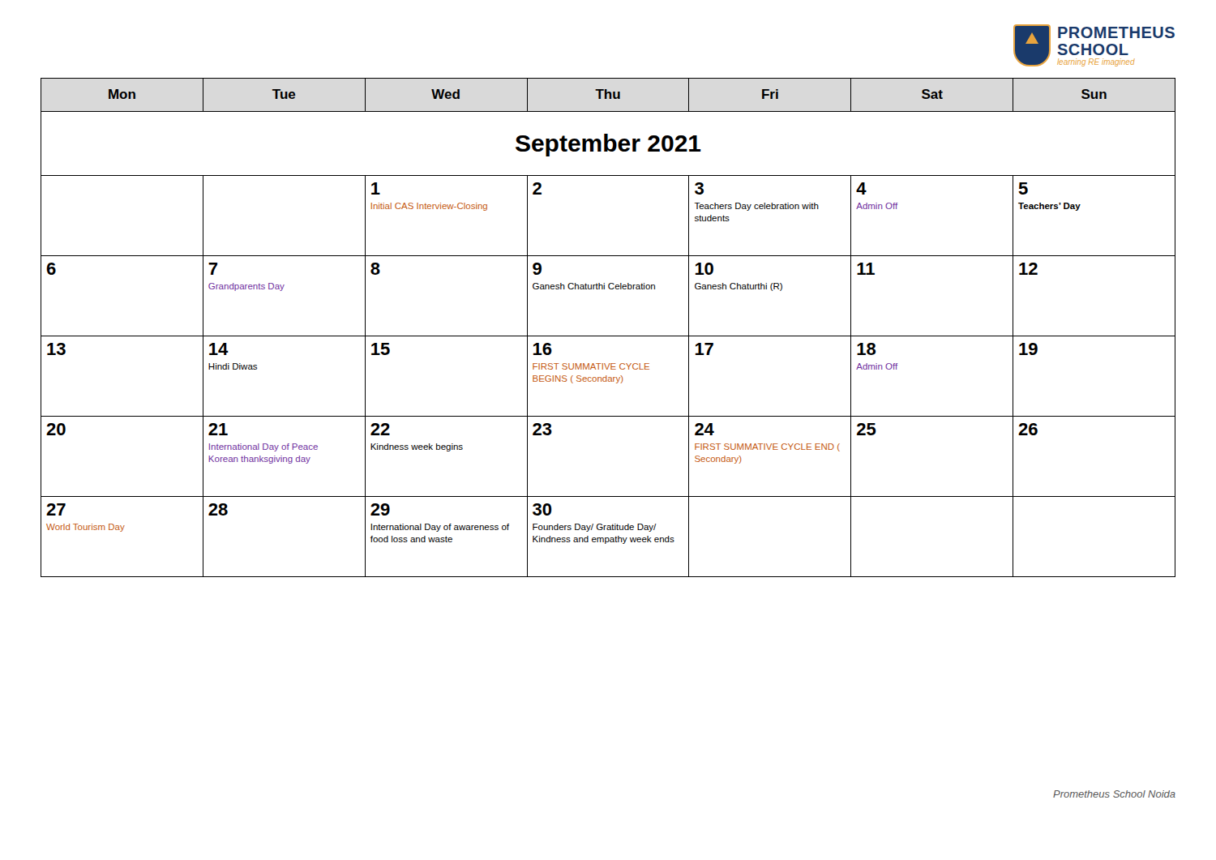PROMETHEUS
SCHOOL
learning RE imagined
| September 2021 |
| Mon | Tue | Wed | Thu | Fri | Sat | Sun |
| | | 1 Initial CAS Interview-Closing | 2 | 3 Teachers Day celebration with students | 4 Admin Off | 5 Teachers’ Day |
| 6 | 7 Grandparents Day | 8 | 9 Ganesh Chaturthi Celebration | 10 Ganesh Chaturthi (R) | 11 | 12 |
| 13 | 14 Hindi Diwas | 15 | 16 FIRST SUMMATIVE CYCLE BEGINS ( Secondary) | 17 | 18 Admin Off | 19 |
| 20 | 21 International Day of Peace Korean thanksgiving day | 22 Kindness week begins | 23 | 24 FIRST SUMMATIVE CYCLE END ( Secondary) | 25 | 26 |
| 27 World Tourism Day | 28 | 29 International Day of awareness of food loss and waste | 30 Founders Day/ Gratitude Day/ Kindness and empathy week ends | | | |
Prometheus School Noida